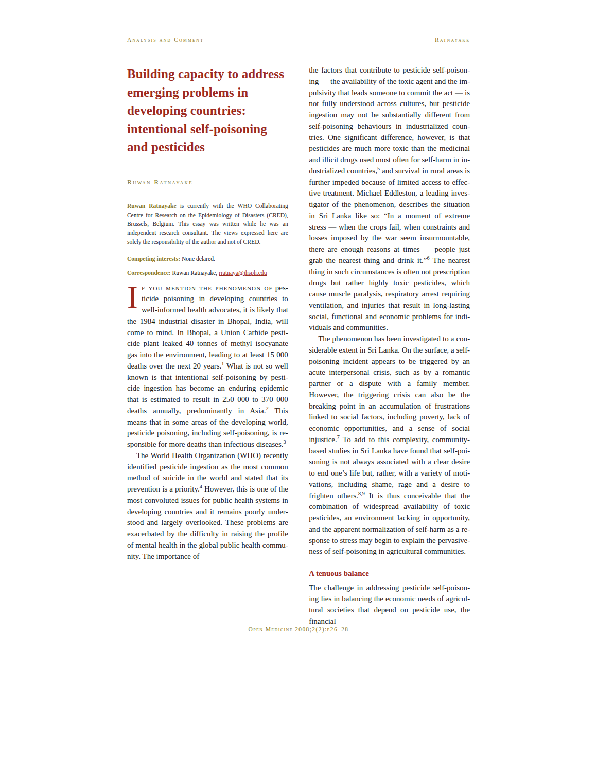Analysis and Comment Ratnayake
Building capacity to address emerging problems in developing countries: intentional self-poisoning and pesticides
Ruwan Ratnayake
Ruwan Ratnayake is currently with the WHO Collaborating Centre for Research on the Epidemiology of Disasters (CRED), Brussels, Belgium. This essay was written while he was an independent research consultant. The views expressed here are solely the responsibility of the author and not of CRED.
Competing interests: None delared.
Correspondence: Ruwan Ratnayake, rratnaya@jhsph.edu
If you mention the phenomenon of pesticide poisoning in developing countries to well-informed health advocates, it is likely that the 1984 industrial disaster in Bhopal, India, will come to mind. In Bhopal, a Union Carbide pesticide plant leaked 40 tonnes of methyl isocyanate gas into the environment, leading to at least 15 000 deaths over the next 20 years.1 What is not so well known is that intentional self-poisoning by pesticide ingestion has become an enduring epidemic that is estimated to result in 250 000 to 370 000 deaths annually, predominantly in Asia.2 This means that in some areas of the developing world, pesticide poisoning, including self-poisoning, is responsible for more deaths than infectious diseases.3
The World Health Organization (WHO) recently identified pesticide ingestion as the most common method of suicide in the world and stated that its prevention is a priority.4 However, this is one of the most convoluted issues for public health systems in developing countries and it remains poorly understood and largely overlooked. These problems are exacerbated by the difficulty in raising the profile of mental health in the global public health community. The importance of
the factors that contribute to pesticide self-poisoning — the availability of the toxic agent and the impulsivity that leads someone to commit the act — is not fully understood across cultures, but pesticide ingestion may not be substantially different from self-poisoning behaviours in industrialized countries. One significant difference, however, is that pesticides are much more toxic than the medicinal and illicit drugs used most often for self-harm in industrialized countries,5 and survival in rural areas is further impeded because of limited access to effective treatment. Michael Eddleston, a leading investigator of the phenomenon, describes the situation in Sri Lanka like so: “In a moment of extreme stress — when the crops fail, when constraints and losses imposed by the war seem insurmountable, there are enough reasons at times — people just grab the nearest thing and drink it.”6 The nearest thing in such circumstances is often not prescription drugs but rather highly toxic pesticides, which cause muscle paralysis, respiratory arrest requiring ventilation, and injuries that result in long-lasting social, functional and economic problems for individuals and communities.
The phenomenon has been investigated to a considerable extent in Sri Lanka. On the surface, a self-poisoning incident appears to be triggered by an acute interpersonal crisis, such as by a romantic partner or a dispute with a family member. However, the triggering crisis can also be the breaking point in an accumulation of frustrations linked to social factors, including poverty, lack of economic opportunities, and a sense of social injustice.7 To add to this complexity, community-based studies in Sri Lanka have found that self-poisoning is not always associated with a clear desire to end one’s life but, rather, with a variety of motivations, including shame, rage and a desire to frighten others.8,9 It is thus conceivable that the combination of widespread availability of toxic pesticides, an environment lacking in opportunity, and the apparent normalization of self-harm as a response to stress may begin to explain the pervasiveness of self-poisoning in agricultural communities.
A tenuous balance
The challenge in addressing pesticide self-poisoning lies in balancing the economic needs of agricultural societies that depend on pesticide use, the financial
Open Medicine 2008;2(2):e26–28